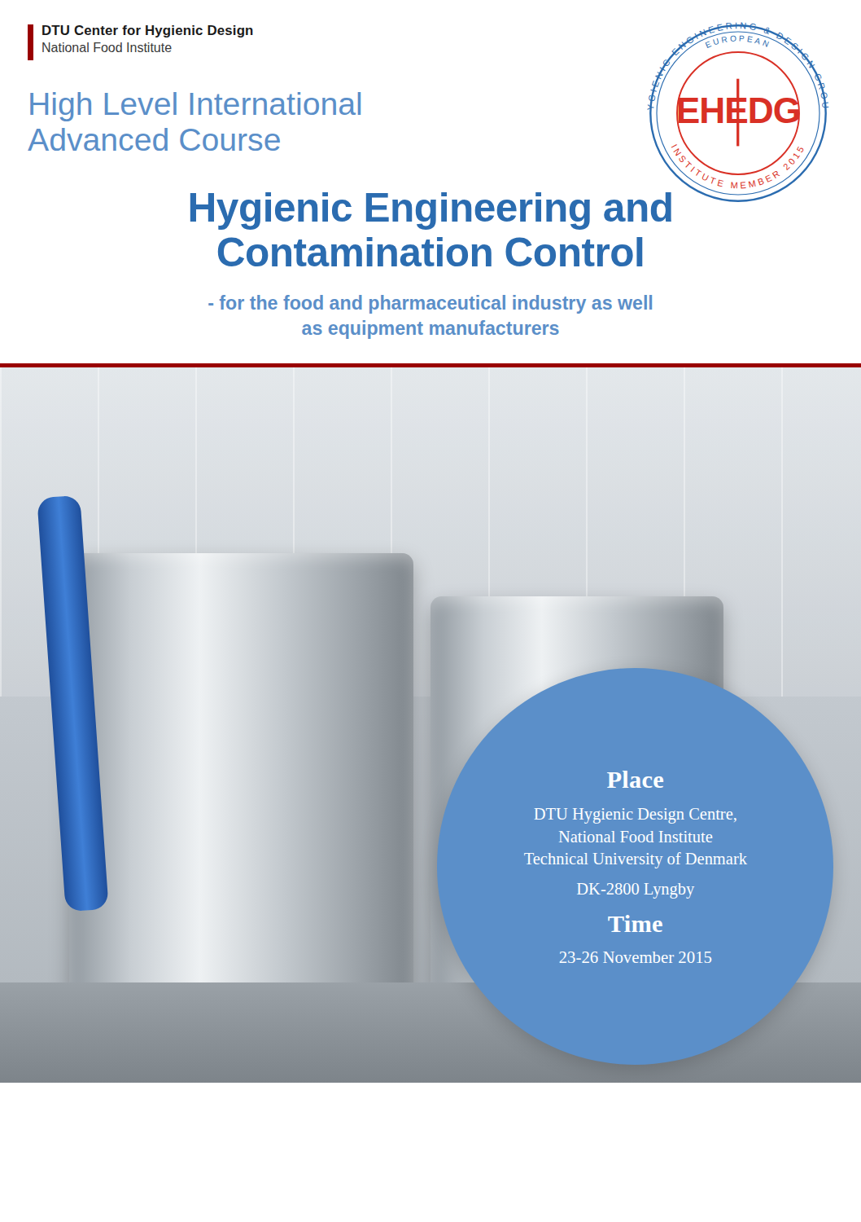DTU Center for Hygienic Design
National Food Institute
HYGIENIC ENGINEERING & DESIGN GROUP EUROPEAN INSTITUTE MEMBER 2015 EHEDG
High Level International
Advanced Course
Hygienic Engineering and
Contamination Control
- for the food and pharmaceutical industry as well
as equipment manufacturers
Place
DTU Hygienic Design Centre,
National Food Institute
Technical University of Denmark DK-2800 Lyngby
Time
23-26 November 2015